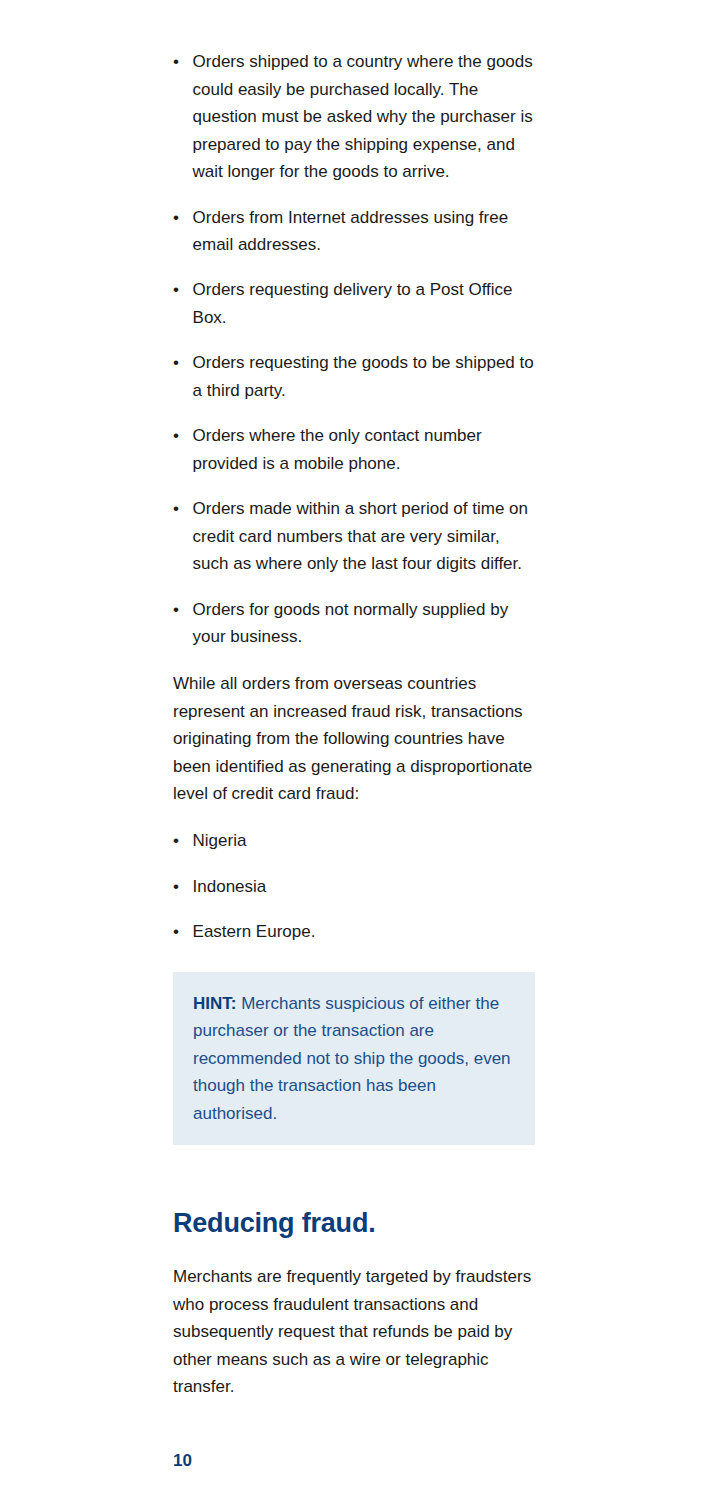Orders shipped to a country where the goods could easily be purchased locally. The question must be asked why the purchaser is prepared to pay the shipping expense, and wait longer for the goods to arrive.
Orders from Internet addresses using free email addresses.
Orders requesting delivery to a Post Office Box.
Orders requesting the goods to be shipped to a third party.
Orders where the only contact number provided is a mobile phone.
Orders made within a short period of time on credit card numbers that are very similar, such as where only the last four digits differ.
Orders for goods not normally supplied by your business.
While all orders from overseas countries represent an increased fraud risk, transactions originating from the following countries have been identified as generating a disproportionate level of credit card fraud:
Nigeria
Indonesia
Eastern Europe.
HINT: Merchants suspicious of either the purchaser or the transaction are recommended not to ship the goods, even though the transaction has been authorised.
Reducing fraud.
Merchants are frequently targeted by fraudsters who process fraudulent transactions and subsequently request that refunds be paid by other means such as a wire or telegraphic transfer.
10